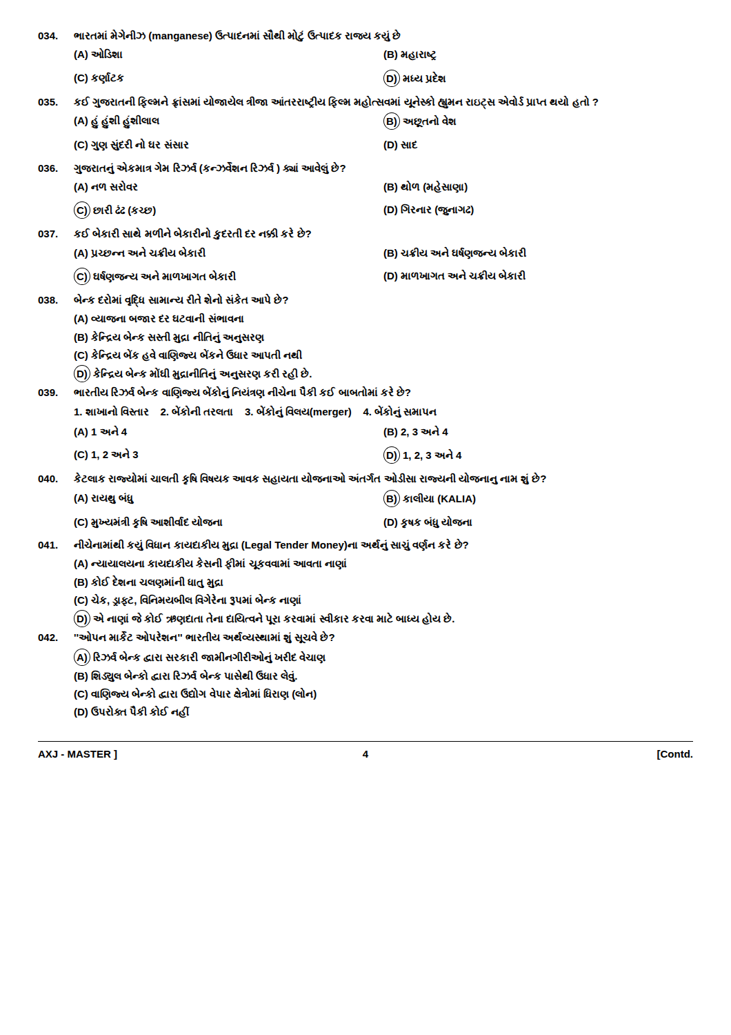034.
ભારતમાં મેગેનીઝ (manganese) ઉત્પાદનમાં સૌથી મોટું ઉત્પાદક રાજય કયું છે
(A) ઓડિશા
(B) મહારાષ્ટ્ર
(C) કર્ણાટક
D) મધ્ય પ્રદેશ
035.
કઈ ગુજરાતની ફિલ્મને ફ્રાંસમાં યોજાયેલ ત્રીજા આંતરરાષ્ટ્રીય ફિલ્મ મહોત્સવમાં યૂનેસ્કો હ્યુમન રાઇટ્સ એવોર્ડ પ્રાપ્ત થયો હતો ?
(A) હું હુંશી હુંશીલાલ
B) અછૂતનો વેશ
(C) ગુણ સુંદરી નો ઘર સંસાર
(D) સાદ
036.
ગુજરાતનું એકમાત્ર ગેમ રિઝર્વ (કન્ઝર્વેશન રિઝર્વ ) ક્યાં આવેલું છે?
(A) નળ સરોવર
(B) થોળ (મહેસાણા)
C) છારી ઢંઢ (કચ્છ)
(D) ગિરનાર (જુનાગઢ)
037.
કઈ બેકારી સાથે મળીને બેકારીનો કુદરતી દર નક્કી કરે છે?
(A) પ્રચ્છન્ન અને ચક્રીય બેકારી
(B) ચક્રીય અને ઘર્ષણજન્ય બેકારી
C) ઘર્ષણજન્ય અને માળખાગત બેકારી
(D) માળખાગત અને ચક્રીય બેકારી
038.
બેન્ક દરોમાં વૃદ્ધિ સામાન્ય રીતે શેનો સંકેત આપે છે?
(A) વ્યાજના બજાર દર ઘટવાની સંભાવના
(B) કેન્દ્રિય બેન્ક સસ્તી મુદ્રા નીતિનું અનુસરણ
(C) કેન્દ્રિય બેંક હવે વાણિજ્ય બેંકને ઉધાર આપતી નથી
D) કેન્દ્રિય બેન્ક મોંઘી મુદ્રાનીતિનું અનુસરણ કરી રહી છે.
039.
ભારતીય રિઝર્વ બેન્ક વાણિજ્ય બેંકોનું નિયંત્રણ નીચેના પૈકી કઈ બાબતોમાં કરે છે?
1. શાખાનો વિસ્તાર 2. બેંકોની તરલતા 3. બેંકોનું વિલય(merger) 4. બેંકોનું સમાપન
(A) 1 અને 4
(B) 2, 3 અને 4
(C) 1, 2 અને 3
D) 1, 2, 3 અને 4
040.
કેટલાક રાજ્યોમાં ચાલતી કૃષિ વિષયક આવક સહાયતા યોજનાઓ અંતર્ગત ઓડીસા રાજ્યની યોજનાનુ નામ શું છે?
(A) રાયથુ બંધુ
B) કાલીયા (KALIA)
(C) મુખ્યમંત્રી કૃષિ આશીર્વાદ યોજના
(D) કૃષક બંધુ યોજના
041.
નીચેનામાંથી કયું વિધાન કાયદાકીય મુદ્રા (Legal Tender Money)ના અર્થનું સાચું વર્ણન કરે છે?
(A) ન્યાયાલયના કાયદાકીય કેસની ફીમાં ચૂકવવામાં આવતા નાણાં
(B) કોઈ દેશના ચલણમાંની ધાતુ મુદ્રા
(C) ચેક, ડ્રાફ્ટ, વિનિમયબીલ વિગેરેના રૂપમાં બેન્ક નાણાં
D) એ નાણાં જે કોઈ ઋણદાતા તેના દાયિત્વને પૂરા કરવામાં સ્વીકાર કરવા માટે બાધ્ય હોય છે.
042.
''ઓપન માર્કેટ ઓપરેશન'' ભારતીય અર્થવ્યસ્થામાં શું સૂચવે છે?
A) રિઝર્વ બેન્ક દ્વારા સરકારી જામીનગીરીઓનું ખરીદ વેચાણ
(B) શિડ્યુલ બેન્કો દ્વારા રિઝર્વ બેન્ક પાસેથી ઉધાર લેવું.
(C) વાણિજ્ય બેન્કો દ્વારા ઉદ્યોગ વેપાર ક્ષેત્રોમાં ધિરાણ (લોન)
(D) ઉપરોક્ત પૈકી કોઈ નહીં
AXJ - MASTER ]
4
[Contd.